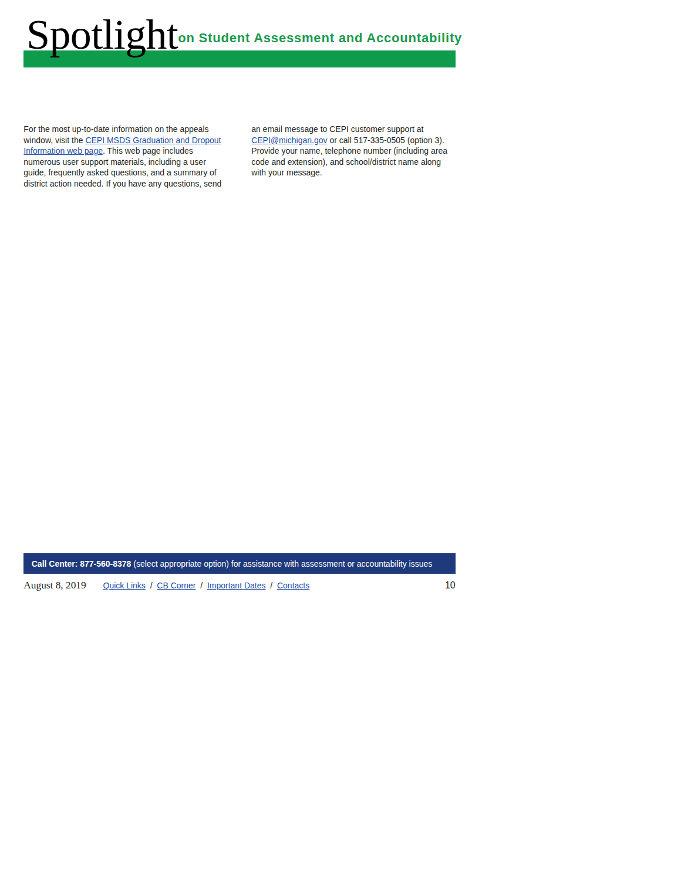Spotlight
on Student Assessment and Accountability
For the most up-to-date information on the appeals window, visit the CEPI MSDS Graduation and Dropout Information web page. This web page includes numerous user support materials, including a user guide, frequently asked questions, and a summary of district action needed. If you have any questions, send an email message to CEPI customer support at CEPI@michigan.gov or call 517-335-0505 (option 3). Provide your name, telephone number (including area code and extension), and school/district name along with your message.
Call Center: 877-560-8378 (select appropriate option) for assistance with assessment or accountability issues
August 8, 2019
Quick Links / CB Corner / Important Dates / Contacts
10